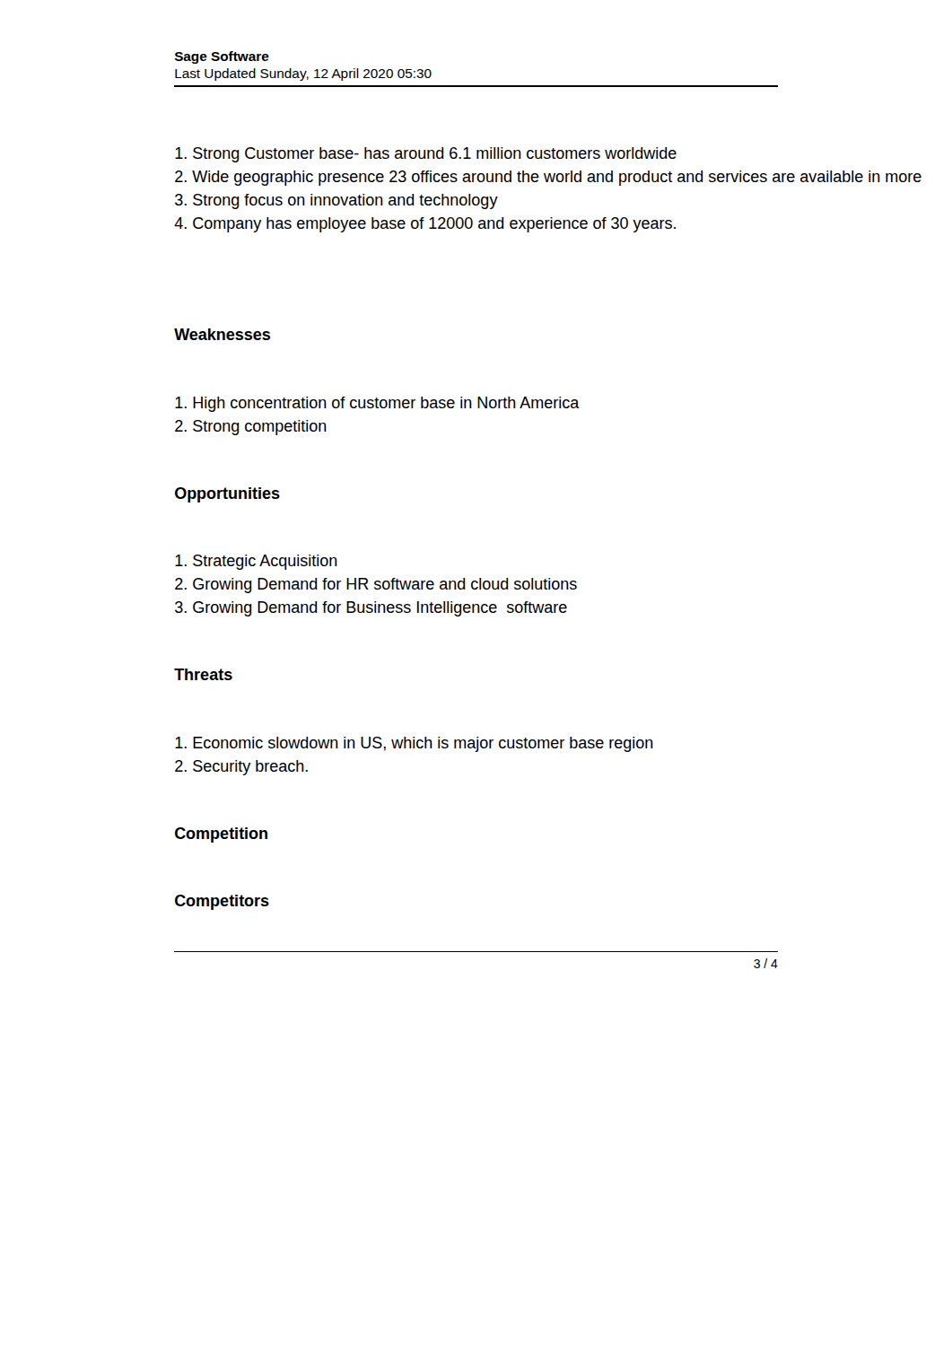Sage Software
Last Updated Sunday, 12 April 2020 05:30
1. Strong Customer base- has around 6.1 million customers worldwide
2. Wide geographic presence 23 offices around the world and product and services are available in more
3. Strong focus on innovation and technology
4. Company has employee base of 12000 and experience of 30 years.
Weaknesses
1. High concentration of customer base in North America
2. Strong competition
Opportunities
1. Strategic Acquisition
2. Growing Demand for HR software and cloud solutions
3. Growing Demand for Business Intelligence software
Threats
1. Economic slowdown in US, which is major customer base region
2. Security breach.
Competition
Competitors
3 / 4